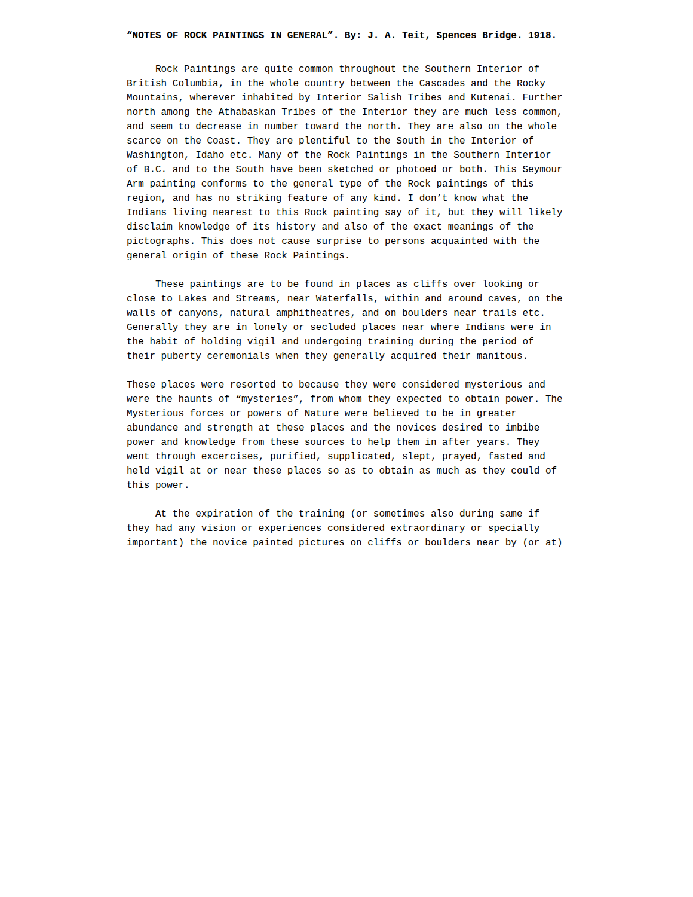“NOTES OF ROCK PAINTINGS IN GENERAL”. By: J. A. Teit, Spences Bridge. 1918.
Rock Paintings are quite common throughout the Southern Interior of British Columbia, in the whole country between the Cascades and the Rocky Mountains, wherever inhabited by Interior Salish Tribes and Kutenai. Further north among the Athabaskan Tribes of the Interior they are much less common, and seem to decrease in number toward the north. They are also on the whole scarce on the Coast. They are plentiful to the South in the Interior of Washington, Idaho etc. Many of the Rock Paintings in the Southern Interior of B.C. and to the South have been sketched or photoed or both. This Seymour Arm painting conforms to the general type of the Rock paintings of this region, and has no striking feature of any kind. I don’t know what the Indians living nearest to this Rock painting say of it, but they will likely disclaim knowledge of its history and also of the exact meanings of the pictographs. This does not cause surprise to persons acquainted with the general origin of these Rock Paintings.
These paintings are to be found in places as cliffs over looking or close to Lakes and Streams, near Waterfalls, within and around caves, on the walls of canyons, natural amphitheatres, and on boulders near trails etc. Generally they are in lonely or secluded places near where Indians were in the habit of holding vigil and undergoing training during the period of their puberty ceremonials when they generally acquired their manitous.
These places were resorted to because they were considered mysterious and were the haunts of “mysteries”, from whom they expected to obtain power. The Mysterious forces or powers of Nature were believed to be in greater abundance and strength at these places and the novices desired to imbibe power and knowledge from these sources to help them in after years. They went through excercises, purified, supplicated, slept, prayed, fasted and held vigil at or near these places so as to obtain as much as they could of this power.
At the expiration of the training (or sometimes also during same if they had any vision or experiences considered extraordinary or specially important) the novice painted pictures on cliffs or boulders near by (or at)